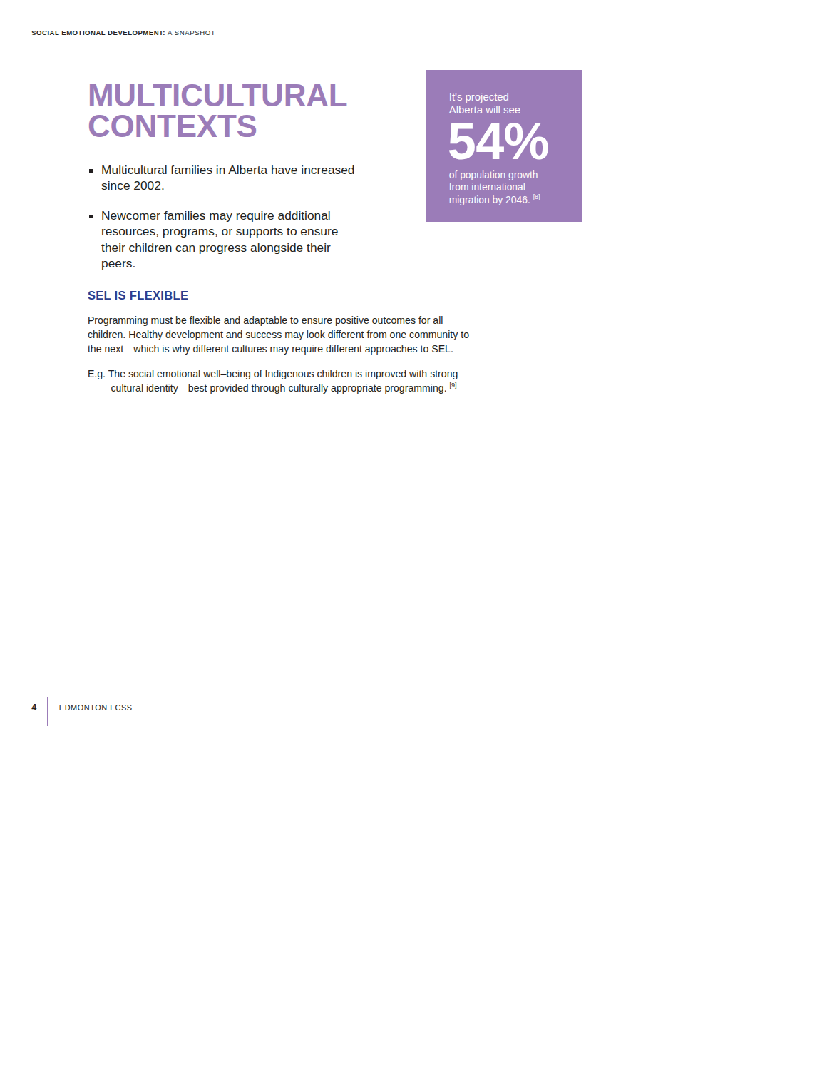SOCIAL EMOTIONAL DEVELOPMENT: A SNAPSHOT
It's projected
Alberta will see
54%
of population growth from international migration by 2046. [8]
Multicultural
Contexts
Multicultural families in Alberta have increased since 2002.
Newcomer families may require additional resources, programs, or supports to ensure their children can progress alongside their peers.
SEL is Flexible
Programming must be flexible and adaptable to ensure positive outcomes for all children. Healthy development and success may look different from one community to the next—which is why different cultures may require different approaches to SEL.
E.g. The social emotional well–being of Indigenous children is improved with strong cultural identity—best provided through culturally appropriate programming. [9]
4 Edmonton FCSS